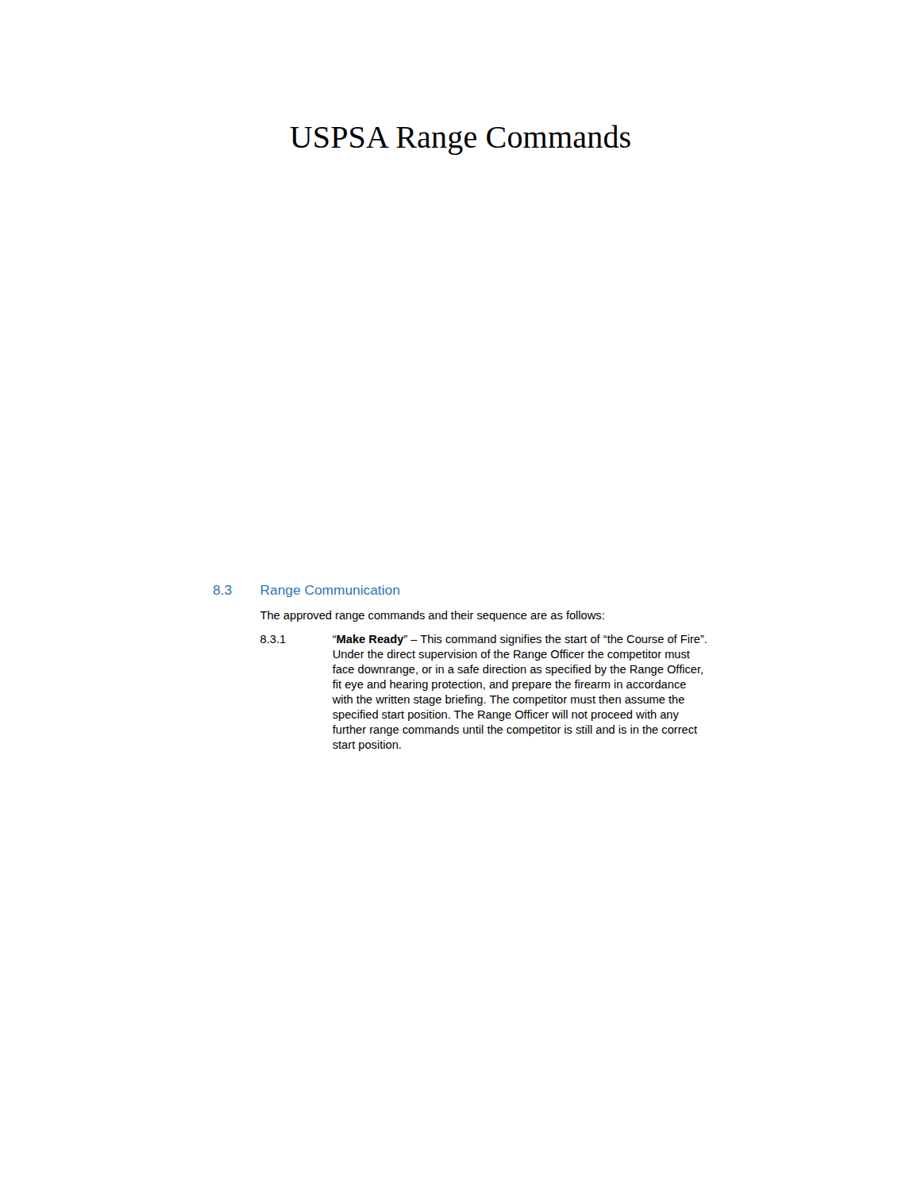USPSA Range Commands
8.3 Range Communication
The approved range commands and their sequence are as follows:
8.3.1
“Make Ready” – This command signifies the start of “the Course of Fire”. Under the direct supervision of the Range Officer the competitor must face downrange, or in a safe direction as specified by the Range Officer, fit eye and hearing protection, and prepare the firearm in accordance with the written stage briefing. The competitor must then assume the specified start position. The Range Officer will not proceed with any further range commands until the competitor is still and is in the correct start position.